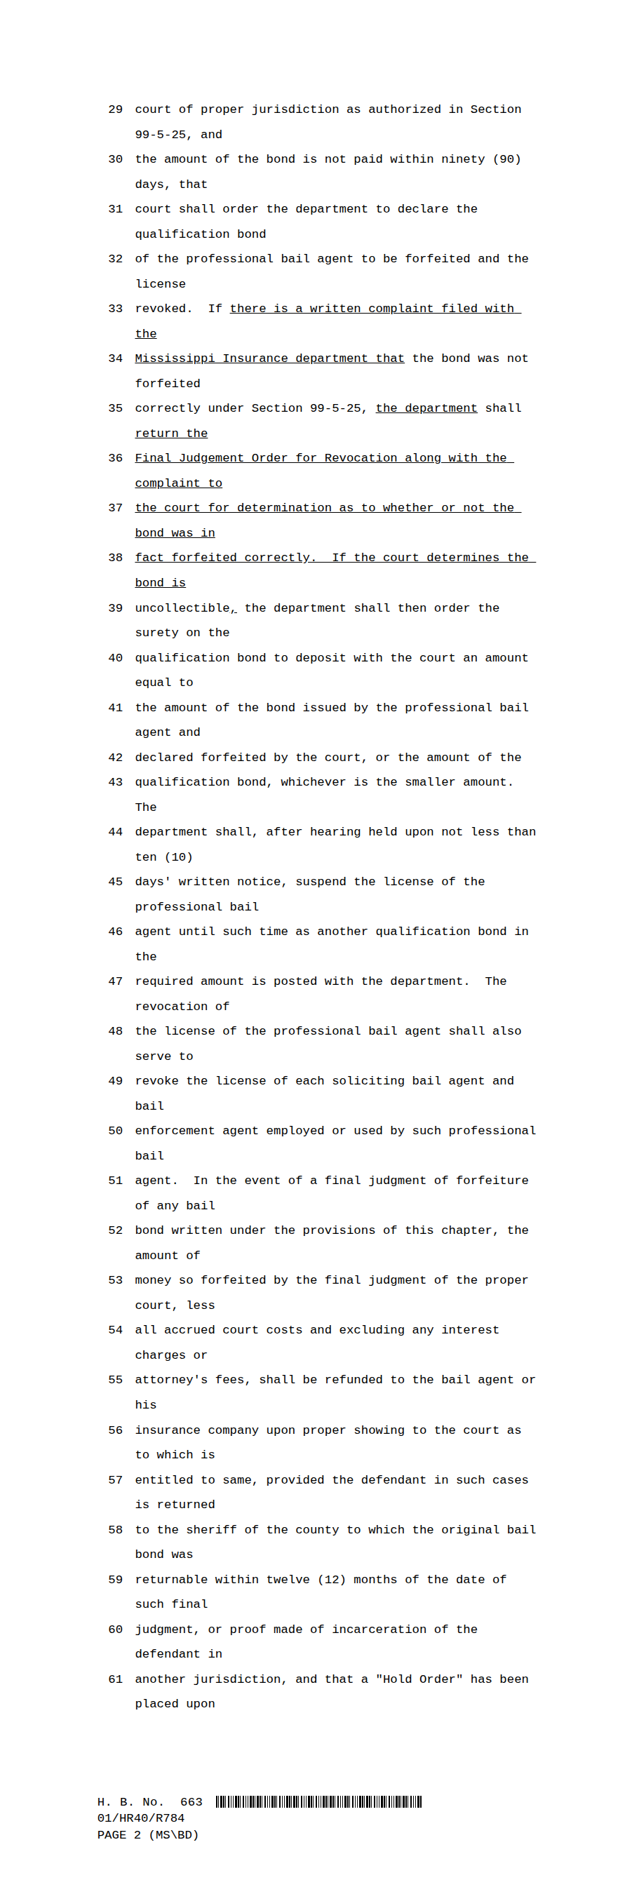court of proper jurisdiction as authorized in Section 99-5-25, and
the amount of the bond is not paid within ninety (90) days, that
court shall order the department to declare the qualification bond
of the professional bail agent to be forfeited and the license
revoked. If there is a written complaint filed with the
Mississippi Insurance department that the bond was not forfeited
correctly under Section 99-5-25, the department shall return the
Final Judgement Order for Revocation along with the complaint to
the court for determination as to whether or not the bond was in
fact forfeited correctly. If the court determines the bond is
uncollectible, the department shall then order the surety on the
qualification bond to deposit with the court an amount equal to
the amount of the bond issued by the professional bail agent and
declared forfeited by the court, or the amount of the
qualification bond, whichever is the smaller amount. The
department shall, after hearing held upon not less than ten (10)
days' written notice, suspend the license of the professional bail
agent until such time as another qualification bond in the
required amount is posted with the department. The revocation of
the license of the professional bail agent shall also serve to
revoke the license of each soliciting bail agent and bail
enforcement agent employed or used by such professional bail
agent. In the event of a final judgment of forfeiture of any bail
bond written under the provisions of this chapter, the amount of
money so forfeited by the final judgment of the proper court, less
all accrued court costs and excluding any interest charges or
attorney's fees, shall be refunded to the bail agent or his
insurance company upon proper showing to the court as to which is
entitled to same, provided the defendant in such cases is returned
to the sheriff of the county to which the original bail bond was
returnable within twelve (12) months of the date of such final
judgment, or proof made of incarceration of the defendant in
another jurisdiction, and that a "Hold Order" has been placed upon
H. B. No. 663
01/HR40/R784 PAGE 2 (MS\BD)